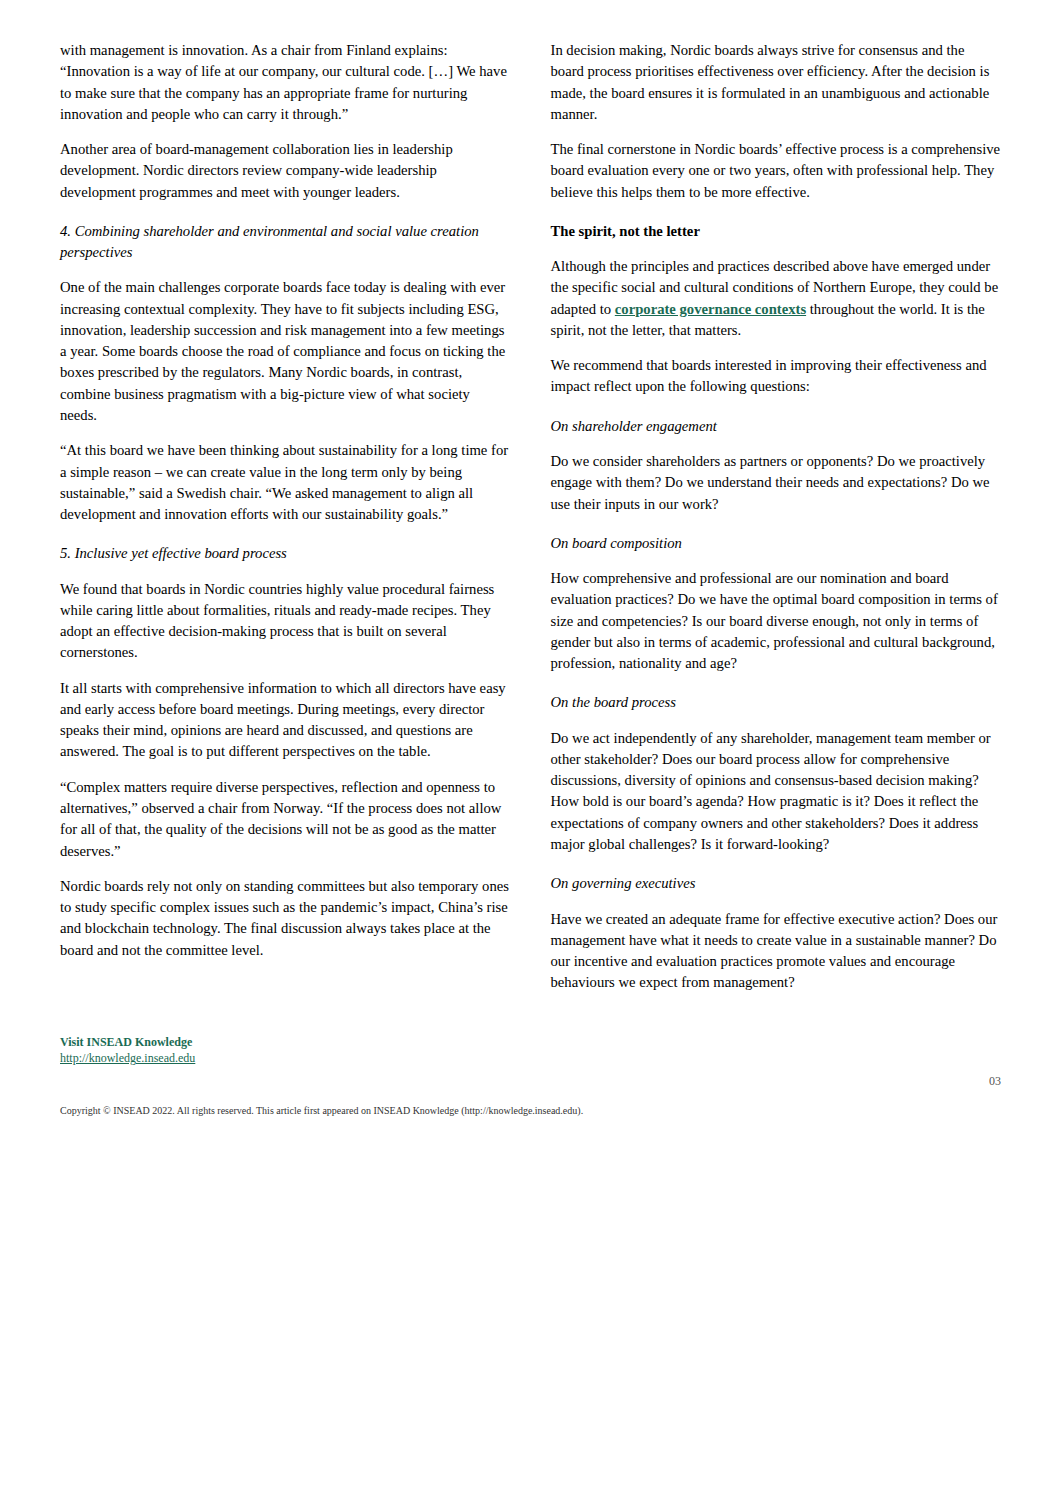with management is innovation. As a chair from Finland explains: “Innovation is a way of life at our company, our cultural code. […] We have to make sure that the company has an appropriate frame for nurturing innovation and people who can carry it through.”
Another area of board-management collaboration lies in leadership development. Nordic directors review company-wide leadership development programmes and meet with younger leaders.
4. Combining shareholder and environmental and social value creation perspectives
One of the main challenges corporate boards face today is dealing with ever increasing contextual complexity. They have to fit subjects including ESG, innovation, leadership succession and risk management into a few meetings a year. Some boards choose the road of compliance and focus on ticking the boxes prescribed by the regulators. Many Nordic boards, in contrast, combine business pragmatism with a big-picture view of what society needs.
“At this board we have been thinking about sustainability for a long time for a simple reason – we can create value in the long term only by being sustainable,” said a Swedish chair. “We asked management to align all development and innovation efforts with our sustainability goals.”
5. Inclusive yet effective board process
We found that boards in Nordic countries highly value procedural fairness while caring little about formalities, rituals and ready-made recipes. They adopt an effective decision-making process that is built on several cornerstones.
It all starts with comprehensive information to which all directors have easy and early access before board meetings. During meetings, every director speaks their mind, opinions are heard and discussed, and questions are answered. The goal is to put different perspectives on the table.
“Complex matters require diverse perspectives, reflection and openness to alternatives,” observed a chair from Norway. “If the process does not allow for all of that, the quality of the decisions will not be as good as the matter deserves.”
Nordic boards rely not only on standing committees but also temporary ones to study specific complex issues such as the pandemic’s impact, China’s rise and blockchain technology. The final discussion always takes place at the board and not the committee level.
In decision making, Nordic boards always strive for consensus and the board process prioritises effectiveness over efficiency. After the decision is made, the board ensures it is formulated in an unambiguous and actionable manner.
The final cornerstone in Nordic boards’ effective process is a comprehensive board evaluation every one or two years, often with professional help. They believe this helps them to be more effective.
The spirit, not the letter
Although the principles and practices described above have emerged under the specific social and cultural conditions of Northern Europe, they could be adapted to corporate governance contexts throughout the world. It is the spirit, not the letter, that matters.
We recommend that boards interested in improving their effectiveness and impact reflect upon the following questions:
On shareholder engagement
Do we consider shareholders as partners or opponents? Do we proactively engage with them? Do we understand their needs and expectations? Do we use their inputs in our work?
On board composition
How comprehensive and professional are our nomination and board evaluation practices? Do we have the optimal board composition in terms of size and competencies? Is our board diverse enough, not only in terms of gender but also in terms of academic, professional and cultural background, profession, nationality and age?
On the board process
Do we act independently of any shareholder, management team member or other stakeholder? Does our board process allow for comprehensive discussions, diversity of opinions and consensus-based decision making? How bold is our board’s agenda? How pragmatic is it? Does it reflect the expectations of company owners and other stakeholders? Does it address major global challenges? Is it forward-looking?
On governing executives
Have we created an adequate frame for effective executive action? Does our management have what it needs to create value in a sustainable manner? Do our incentive and evaluation practices promote values and encourage behaviours we expect from management?
Visit INSEAD Knowledge
http://knowledge.insead.edu
03
Copyright © INSEAD 2022. All rights reserved. This article first appeared on INSEAD Knowledge (http://knowledge.insead.edu).